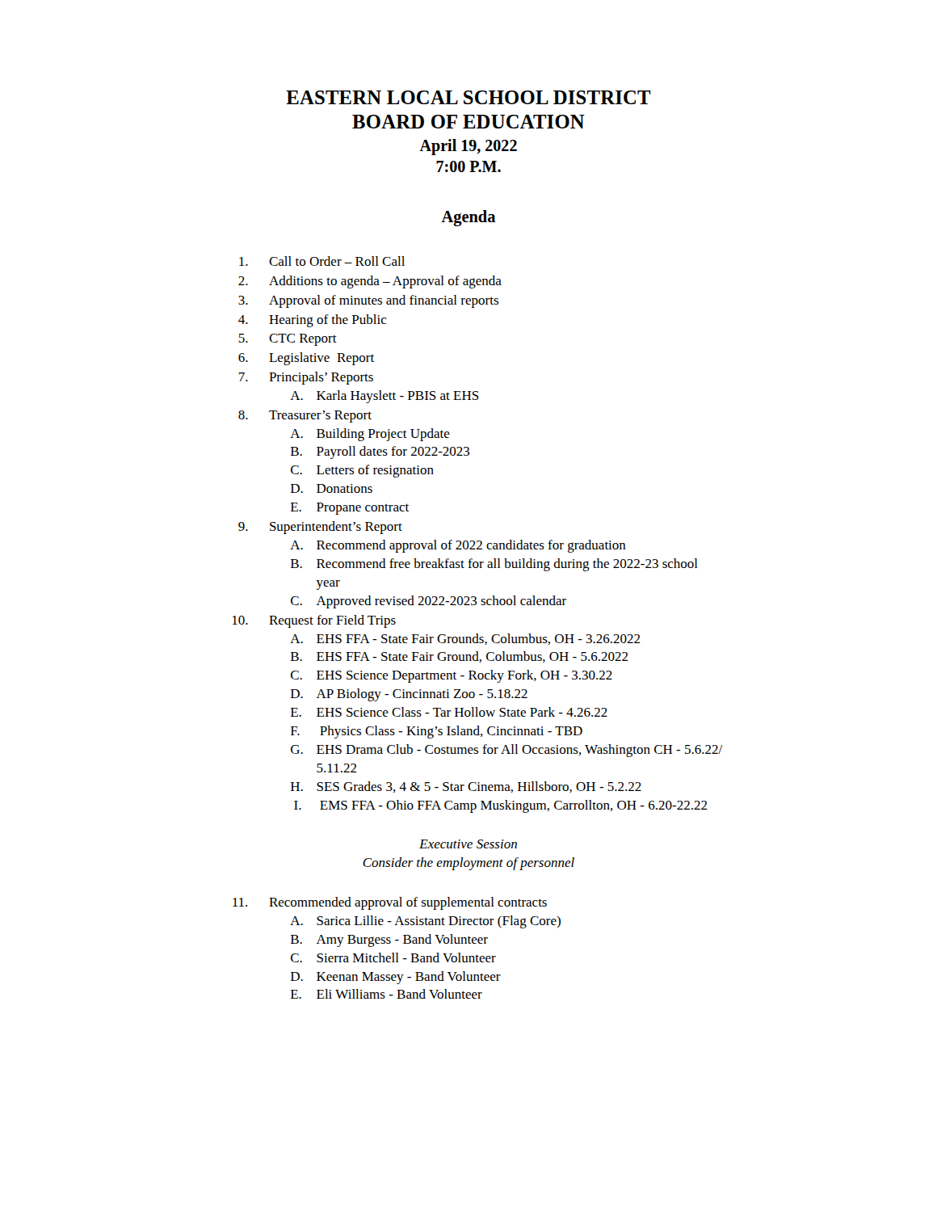EASTERN LOCAL SCHOOL DISTRICT
BOARD OF EDUCATION
April 19, 2022
7:00 P.M.
Agenda
1. Call to Order – Roll Call
2. Additions to agenda – Approval of agenda
3. Approval of minutes and financial reports
4. Hearing of the Public
5. CTC Report
6. Legislative Report
7. Principals’ Reports
A. Karla Hayslett - PBIS at EHS
8. Treasurer’s Report
A. Building Project Update
B. Payroll dates for 2022-2023
C. Letters of resignation
D. Donations
E. Propane contract
9. Superintendent’s Report
A. Recommend approval of 2022 candidates for graduation
B. Recommend free breakfast for all building during the 2022-23 school year
C. Approved revised 2022-2023 school calendar
10. Request for Field Trips
A. EHS FFA - State Fair Grounds, Columbus, OH - 3.26.2022
B. EHS FFA - State Fair Ground, Columbus, OH - 5.6.2022
C. EHS Science Department - Rocky Fork, OH - 3.30.22
D. AP Biology - Cincinnati Zoo - 5.18.22
E. EHS Science Class - Tar Hollow State Park - 4.26.22
F. Physics Class - King’s Island, Cincinnati - TBD
G. EHS Drama Club - Costumes for All Occasions, Washington CH - 5.6.22/ 5.11.22
H. SES Grades 3, 4 & 5 - Star Cinema, Hillsboro, OH - 5.2.22
I. EMS FFA - Ohio FFA Camp Muskingum, Carrollton, OH - 6.20-22.22
Executive Session
Consider the employment of personnel
11. Recommended approval of supplemental contracts
A. Sarica Lillie - Assistant Director (Flag Core)
B. Amy Burgess - Band Volunteer
C. Sierra Mitchell - Band Volunteer
D. Keenan Massey - Band Volunteer
E. Eli Williams - Band Volunteer